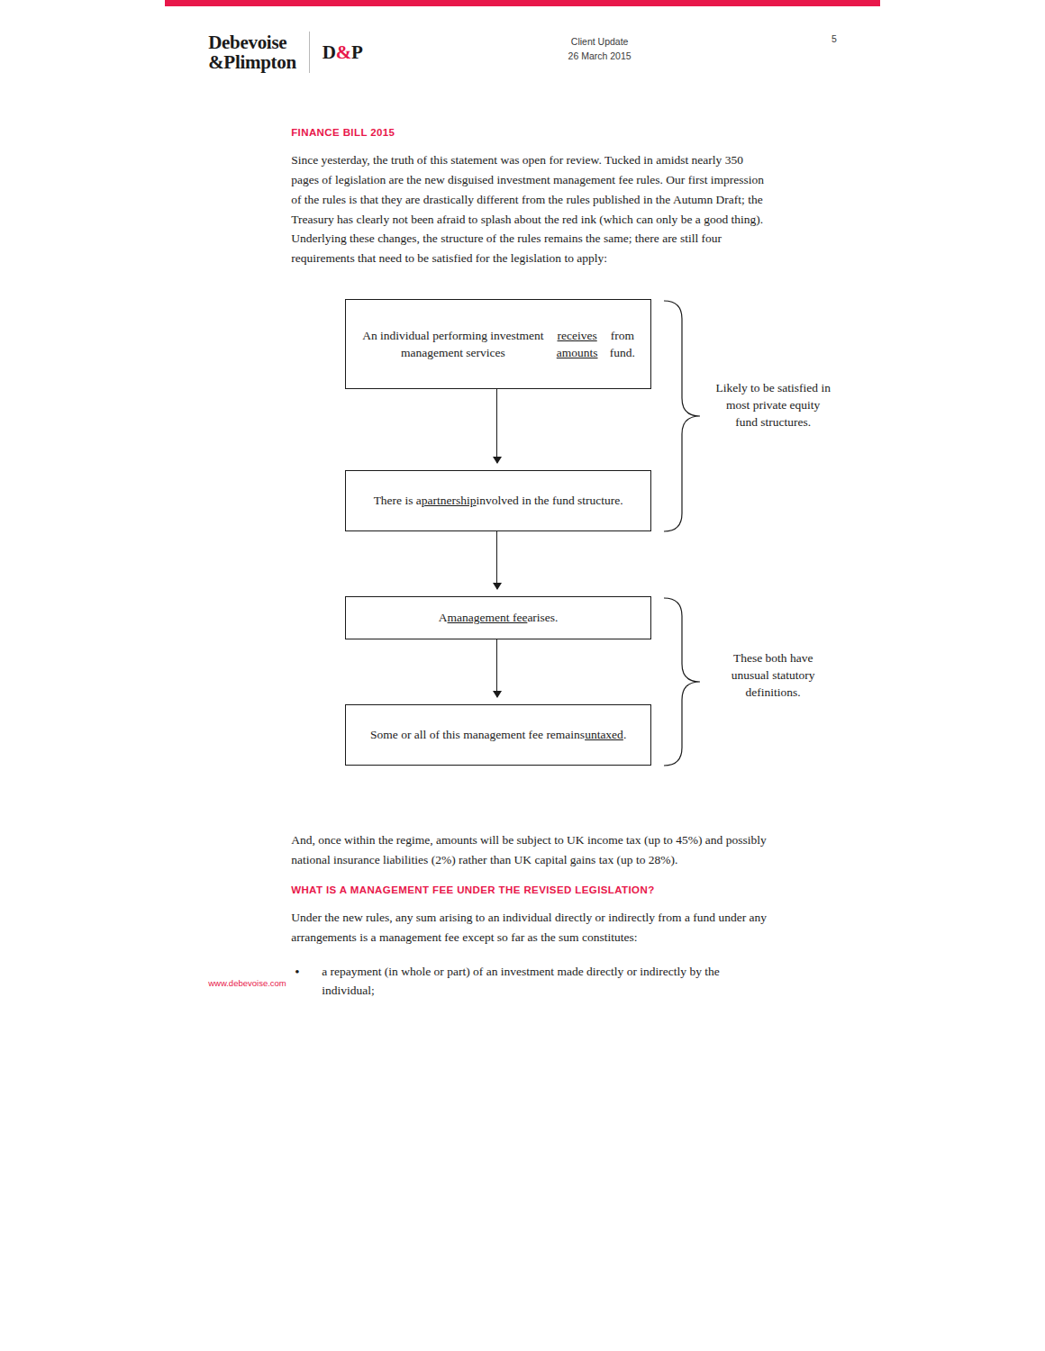Debevoise
&Plimpton
D&P
Client Update
26 March 2015
5
Finance Bill 2015
Since yesterday, the truth of this statement was open for review. Tucked in amidst nearly 350 pages of legislation are the new disguised investment management fee rules. Our first impression of the rules is that they are drastically different from the rules published in the Autumn Draft; the Treasury has clearly not been afraid to splash about the red ink (which can only be a good thing). Underlying these changes, the structure of the rules remains the same; there are still four requirements that need to be satisfied for the legislation to apply:
An individual performing investment management services receives amounts from fund.
There is a partnership involved in the fund structure.
A management fee arises.
Some or all of this management fee remains untaxed.
Likely to be satisfied in most private equity fund structures.
These both have unusual statutory definitions.
And, once within the regime, amounts will be subject to UK income tax (up to 45%) and possibly national insurance liabilities (2%) rather than UK capital gains tax (up to 28%).
What is a management fee under the revised legislation?
Under the new rules, any sum arising to an individual directly or indirectly from a fund under any arrangements is a management fee except so far as the sum constitutes:
a repayment (in whole or part) of an investment made directly or indirectly by the individual;
www.debevoise.com